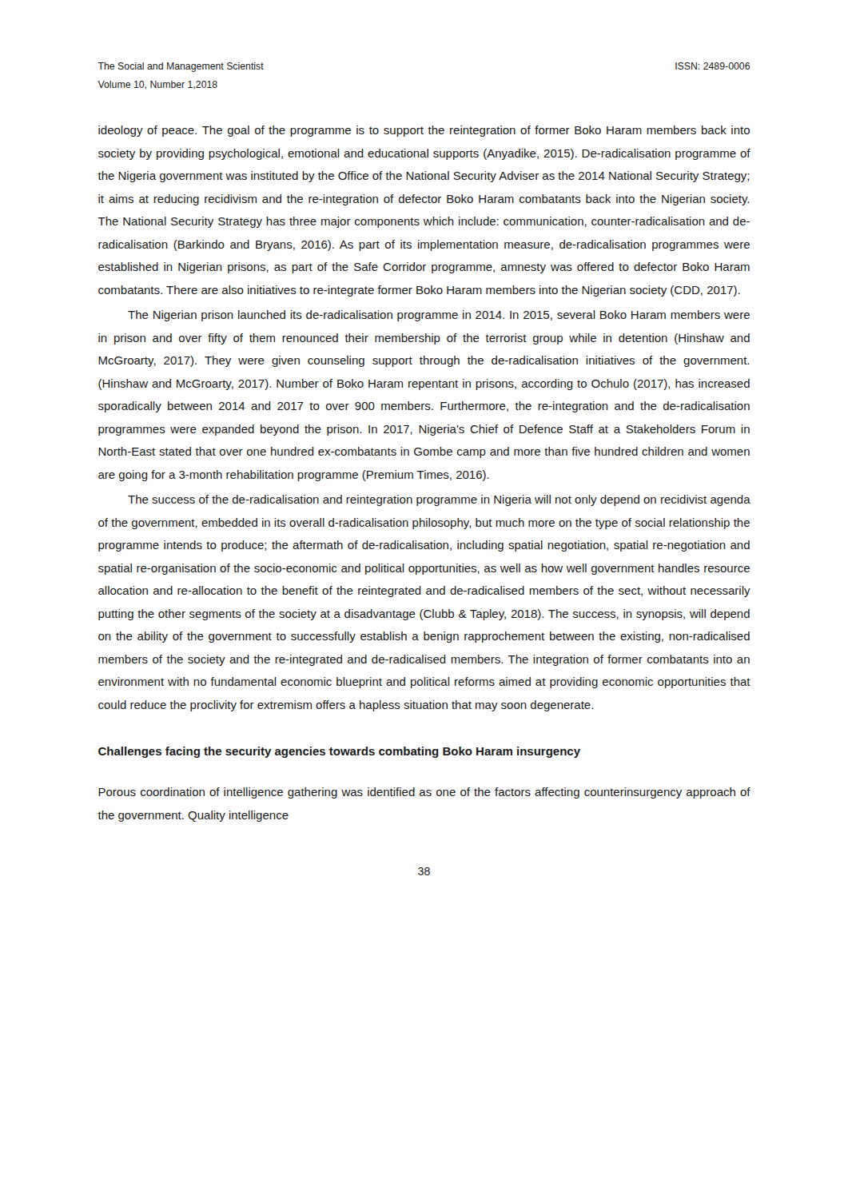The Social and Management Scientist
Volume 10, Number 1,2018
ISSN: 2489-0006
ideology of peace. The goal of the programme is to support the reintegration of former Boko Haram members back into society by providing psychological, emotional and educational supports (Anyadike, 2015). De-radicalisation programme of the Nigeria government was instituted by the Office of the National Security Adviser as the 2014 National Security Strategy; it aims at reducing recidivism and the re-integration of defector Boko Haram combatants back into the Nigerian society. The National Security Strategy has three major components which include: communication, counter-radicalisation and de-radicalisation (Barkindo and Bryans, 2016). As part of its implementation measure, de-radicalisation programmes were established in Nigerian prisons, as part of the Safe Corridor programme, amnesty was offered to defector Boko Haram combatants. There are also initiatives to re-integrate former Boko Haram members into the Nigerian society (CDD, 2017).
The Nigerian prison launched its de-radicalisation programme in 2014. In 2015, several Boko Haram members were in prison and over fifty of them renounced their membership of the terrorist group while in detention (Hinshaw and McGroarty, 2017). They were given counseling support through the de-radicalisation initiatives of the government. (Hinshaw and McGroarty, 2017). Number of Boko Haram repentant in prisons, according to Ochulo (2017), has increased sporadically between 2014 and 2017 to over 900 members. Furthermore, the re-integration and the de-radicalisation programmes were expanded beyond the prison. In 2017, Nigeria's Chief of Defence Staff at a Stakeholders Forum in North-East stated that over one hundred ex-combatants in Gombe camp and more than five hundred children and women are going for a 3-month rehabilitation programme (Premium Times, 2016).
The success of the de-radicalisation and reintegration programme in Nigeria will not only depend on recidivist agenda of the government, embedded in its overall d-radicalisation philosophy, but much more on the type of social relationship the programme intends to produce; the aftermath of de-radicalisation, including spatial negotiation, spatial re-negotiation and spatial re-organisation of the socio-economic and political opportunities, as well as how well government handles resource allocation and re-allocation to the benefit of the reintegrated and de-radicalised members of the sect, without necessarily putting the other segments of the society at a disadvantage (Clubb & Tapley, 2018). The success, in synopsis, will depend on the ability of the government to successfully establish a benign rapprochement between the existing, non-radicalised members of the society and the re-integrated and de-radicalised members. The integration of former combatants into an environment with no fundamental economic blueprint and political reforms aimed at providing economic opportunities that could reduce the proclivity for extremism offers a hapless situation that may soon degenerate.
Challenges facing the security agencies towards combating Boko Haram insurgency
Porous coordination of intelligence gathering was identified as one of the factors affecting counterinsurgency approach of the government. Quality intelligence
38